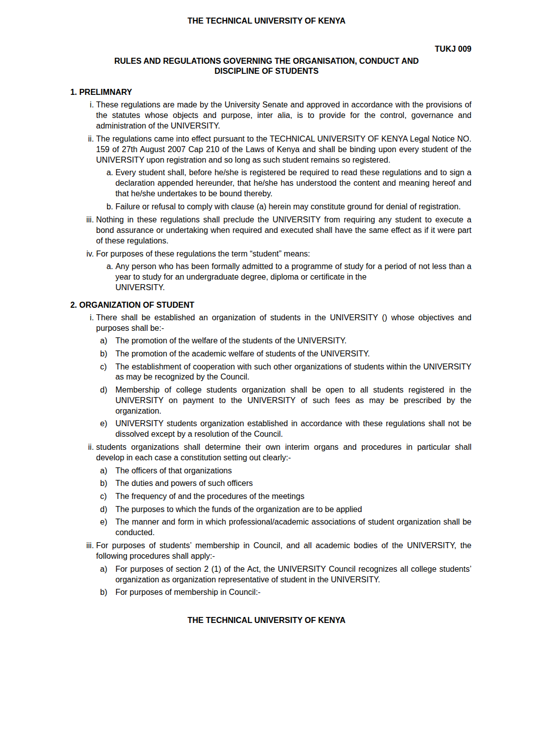THE TECHNICAL UNIVERSITY OF KENYA
TUKJ 009
RULES AND REGULATIONS GOVERNING THE ORGANISATION, CONDUCT AND
DISCIPLINE OF STUDENTS
PRELIMNARY
These regulations are made by the University Senate and approved in accordance with the provisions of the statutes whose objects and purpose, inter alia, is to provide for the control, governance and administration of the UNIVERSITY.
The regulations came into effect pursuant to the TECHNICAL UNIVERSITY OF KENYA Legal Notice NO. 159 of 27th August 2007 Cap 210 of the Laws of Kenya and shall be binding upon every student of the UNIVERSITY upon registration and so long as such student remains so registered.
Every student shall, before he/she is registered be required to read these regulations and to sign a declaration appended hereunder, that he/she has understood the content and meaning hereof and that he/she undertakes to be bound thereby.
Failure or refusal to comply with clause (a) herein may constitute ground for denial of registration.
Nothing in these regulations shall preclude the UNIVERSITY from requiring any student to execute a bond assurance or undertaking when required and executed shall have the same effect as if it were part of these regulations.
For purposes of these regulations the term “student” means:
Any person who has been formally admitted to a programme of study for a period of not less than a year to study for an undergraduate degree, diploma or certificate in the UNIVERSITY.
ORGANIZATION OF STUDENT
There shall be established an organization of students in the UNIVERSITY () whose objectives and purposes shall be:-
The promotion of the welfare of the students of the UNIVERSITY.
The promotion of the academic welfare of students of the UNIVERSITY.
The establishment of cooperation with such other organizations of students within the UNIVERSITY as may be recognized by the Council.
Membership of college students organization shall be open to all students registered in the UNIVERSITY on payment to the UNIVERSITY of such fees as may be prescribed by the organization.
UNIVERSITY students organization established in accordance with these regulations shall not be dissolved except by a resolution of the Council.
students organizations shall determine their own interim organs and procedures in particular shall develop in each case a constitution setting out clearly:-
The officers of that organizations
The duties and powers of such officers
The frequency of and the procedures of the meetings
The purposes to which the funds of the organization are to be applied
The manner and form in which professional/academic associations of student organization shall be conducted.
For purposes of students’ membership in Council, and all academic bodies of the UNIVERSITY, the following procedures shall apply:-
For purposes of section 2 (1) of the Act, the UNIVERSITY Council recognizes all college students’ organization as organization representative of student in the UNIVERSITY.
For purposes of membership in Council:-
THE TECHNICAL UNIVERSITY OF KENYA